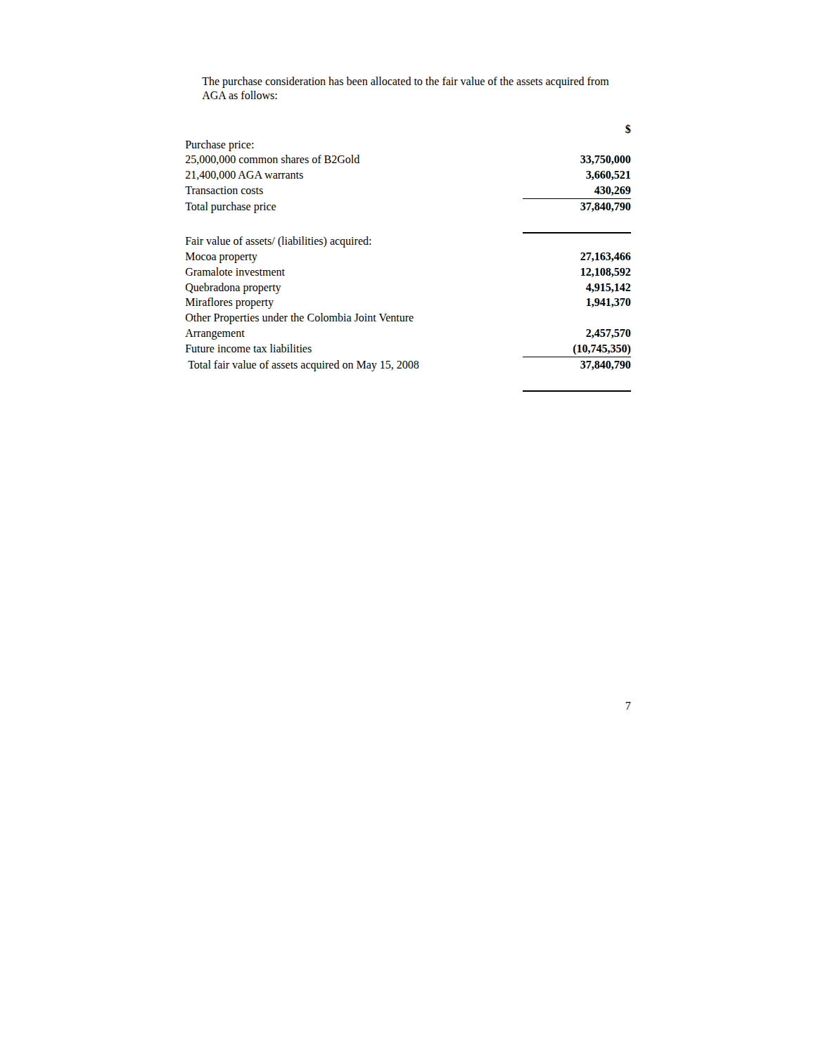The purchase consideration has been allocated to the fair value of the assets acquired from AGA as follows:
| | $ |
| Purchase price: | |
| 25,000,000 common shares of B2Gold | 33,750,000 |
| 21,400,000 AGA warrants | 3,660,521 |
| Transaction costs | 430,269 |
| Total purchase price | 37,840,790 |
| Fair value of assets/ (liabilities) acquired: | |
| Mocoa property | 27,163,466 |
| Gramalote investment | 12,108,592 |
| Quebradona property | 4,915,142 |
| Miraflores property | 1,941,370 |
| Other Properties under the Colombia Joint Venture | |
| Arrangement | 2,457,570 |
| Future income tax liabilities | (10,745,350) |
| Total fair value of assets acquired on May 15, 2008 | 37,840,790 |
7